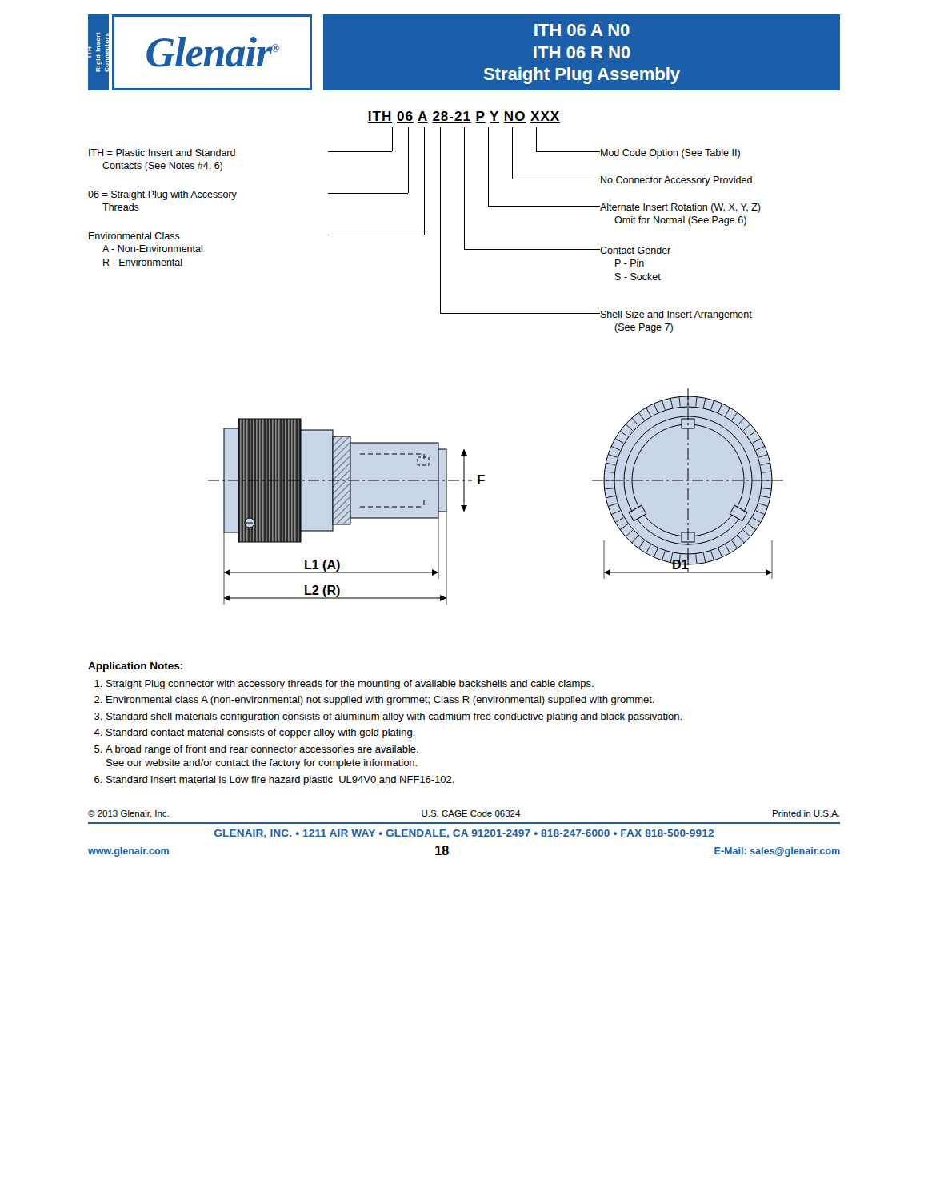ITH
Rigid Insert
Connectors
Glenair®
ITH 06 A N0
ITH 06 R N0
Straight Plug Assembly
ITH 06 A 28-21 P Y NO XXX
ITH = Plastic Insert and StandardContacts (See Notes #4, 6)
06 = Straight Plug with AccessoryThreads
Environmental ClassA - Non-Environmental R - Environmental
Mod Code Option (See Table II)
No Connector Accessory Provided
Alternate Insert Rotation (W, X, Y, Z)Omit for Normal (See Page 6)
Contact GenderP - Pin S - Socket
Shell Size and Insert Arrangement(See Page 7)
F L1 (A) L2 (R) D1
Application Notes:
Straight Plug connector with accessory threads for the mounting of available backshells and cable clamps.
Environmental class A (non-environmental) not supplied with grommet; Class R (environmental) supplied with grommet.
Standard shell materials configuration consists of aluminum alloy with cadmium free conductive plating and black passivation.
Standard contact material consists of copper alloy with gold plating.
A broad range of front and rear connector accessories are available.
See our website and/or contact the factory for complete information.
Standard insert material is Low fire hazard plastic UL94V0 and NFF16-102.
© 2013 Glenair, Inc. U.S. CAGE Code 06324 Printed in U.S.A.
GLENAIR, INC. • 1211 AIR WAY • GLENDALE, CA 91201-2497 • 818-247-6000 • FAX 818-500-9912
www.glenair.com 18 E-Mail: sales@glenair.com